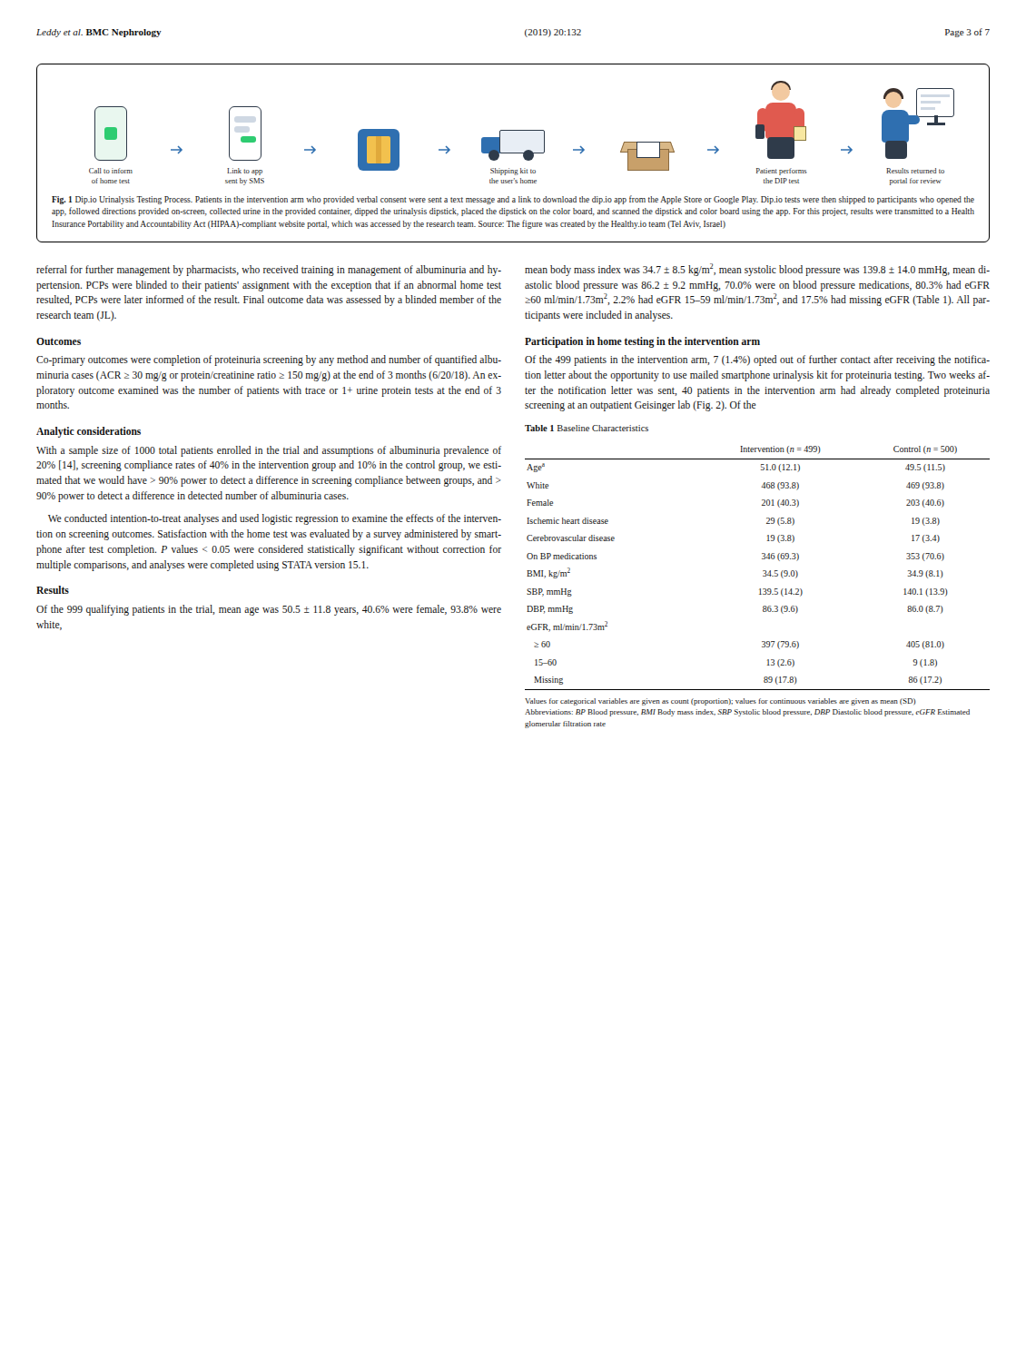Leddy et al. BMC Nephrology
(2019) 20:132
Page 3 of 7
Call to inform
of home test
Link to app
sent by SMS
Shipping kit to
the user's home
Patient performs
the DIP test
Results returned to
portal for review
Fig. 1 Dip.io Urinalysis Testing Process. Patients in the intervention arm who provided verbal consent were sent a text message and a link to download the dip.io app from the Apple Store or Google Play. Dip.io tests were then shipped to participants who opened the app, followed directions provided on-screen, collected urine in the provided container, dipped the urinalysis dipstick, placed the dipstick on the color board, and scanned the dipstick and color board using the app. For this project, results were transmitted to a Health Insurance Portability and Accountability Act (HIPAA)-compliant website portal, which was accessed by the research team. Source: The figure was created by the Healthy.io team (Tel Aviv, Israel)
referral for further management by pharmacists, who received training in management of albuminuria and hypertension. PCPs were blinded to their patients' assignment with the exception that if an abnormal home test resulted, PCPs were later informed of the result. Final outcome data was assessed by a blinded member of the research team (JL).
Outcomes
Co-primary outcomes were completion of proteinuria screening by any method and number of quantified albuminuria cases (ACR ≥ 30 mg/g or protein/creatinine ratio ≥ 150 mg/g) at the end of 3 months (6/20/18). An exploratory outcome examined was the number of patients with trace or 1+ urine protein tests at the end of 3 months.
Analytic considerations
With a sample size of 1000 total patients enrolled in the trial and assumptions of albuminuria prevalence of 20% [14], screening compliance rates of 40% in the intervention group and 10% in the control group, we estimated that we would have > 90% power to detect a difference in screening compliance between groups, and > 90% power to detect a difference in detected number of albuminuria cases.
We conducted intention-to-treat analyses and used logistic regression to examine the effects of the intervention on screening outcomes. Satisfaction with the home test was evaluated by a survey administered by smartphone after test completion. P values < 0.05 were considered statistically significant without correction for multiple comparisons, and analyses were completed using STATA version 15.1.
Results
Of the 999 qualifying patients in the trial, mean age was 50.5 ± 11.8 years, 40.6% were female, 93.8% were white,
mean body mass index was 34.7 ± 8.5 kg/m2, mean systolic blood pressure was 139.8 ± 14.0 mmHg, mean diastolic blood pressure was 86.2 ± 9.2 mmHg, 70.0% were on blood pressure medications, 80.3% had eGFR ≥60 ml/min/1.73m2, 2.2% had eGFR 15–59 ml/min/1.73m2, and 17.5% had missing eGFR (Table 1). All participants were included in analyses.
Participation in home testing in the intervention arm
Of the 499 patients in the intervention arm, 7 (1.4%) opted out of further contact after receiving the notification letter about the opportunity to use mailed smartphone urinalysis kit for proteinuria testing. Two weeks after the notification letter was sent, 40 patients in the intervention arm had already completed proteinuria screening at an outpatient Geisinger lab (Fig. 2). Of the
Table 1 Baseline Characteristics
| | Intervention ( n = 499) | Control ( n = 500) |
| --- | --- | --- |
| Age a | 51.0 (12.1) | 49.5 (11.5) |
| White | 468 (93.8) | 469 (93.8) |
| Female | 201 (40.3) | 203 (40.6) |
| Ischemic heart disease | 29 (5.8) | 19 (3.8) |
| Cerebrovascular disease | 19 (3.8) | 17 (3.4) |
| On BP medications | 346 (69.3) | 353 (70.6) |
| BMI, kg/m 2 | 34.5 (9.0) | 34.9 (8.1) |
| SBP, mmHg | 139.5 (14.2) | 140.1 (13.9) |
| DBP, mmHg | 86.3 (9.6) | 86.0 (8.7) |
| eGFR, ml/min/1.73m 2 | | |
| ≥ 60 | 397 (79.6) | 405 (81.0) |
| 15–60 | 13 (2.6) | 9 (1.8) |
| Missing | 89 (17.8) | 86 (17.2) |
Values for categorical variables are given as count (proportion); values for continuous variables are given as mean (SD)
Abbreviations: BP Blood pressure, BMI Body mass index, SBP Systolic blood pressure, DBP Diastolic blood pressure, eGFR Estimated glomerular filtration rate